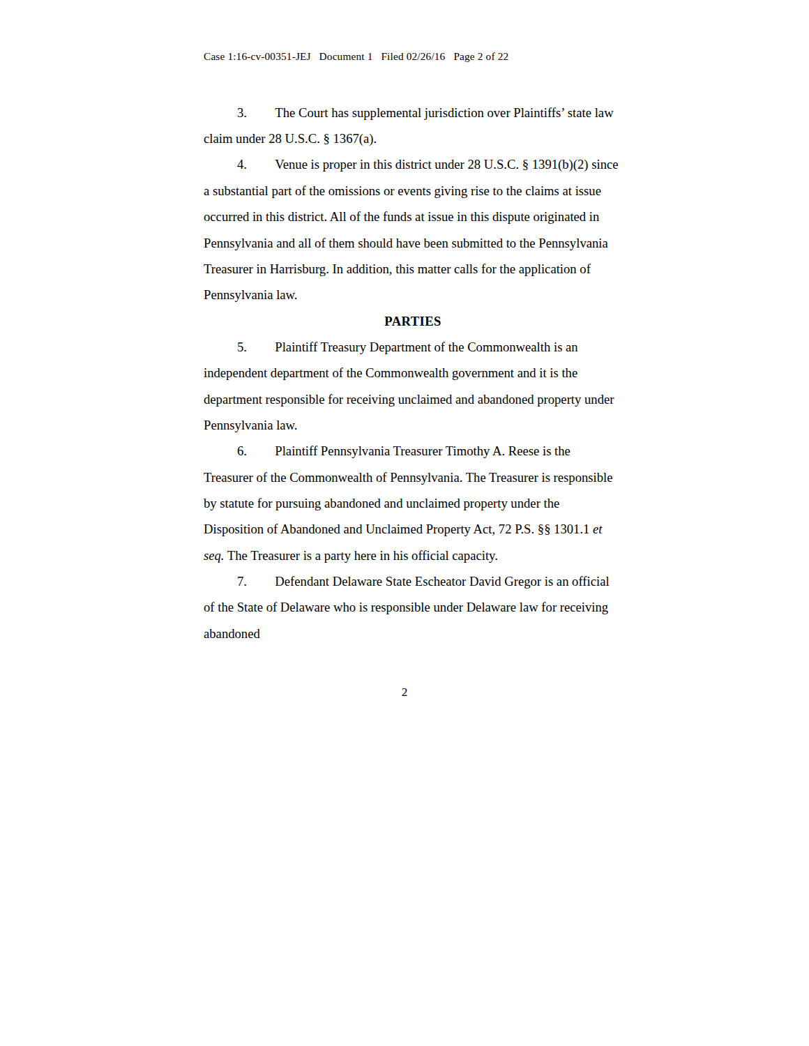Case 1:16-cv-00351-JEJ Document 1 Filed 02/26/16 Page 2 of 22
3. The Court has supplemental jurisdiction over Plaintiffs’ state law claim under 28 U.S.C. § 1367(a).
4. Venue is proper in this district under 28 U.S.C. § 1391(b)(2) since a substantial part of the omissions or events giving rise to the claims at issue occurred in this district. All of the funds at issue in this dispute originated in Pennsylvania and all of them should have been submitted to the Pennsylvania Treasurer in Harrisburg. In addition, this matter calls for the application of Pennsylvania law.
PARTIES
5. Plaintiff Treasury Department of the Commonwealth is an independent department of the Commonwealth government and it is the department responsible for receiving unclaimed and abandoned property under Pennsylvania law.
6. Plaintiff Pennsylvania Treasurer Timothy A. Reese is the Treasurer of the Commonwealth of Pennsylvania. The Treasurer is responsible by statute for pursuing abandoned and unclaimed property under the Disposition of Abandoned and Unclaimed Property Act, 72 P.S. §§ 1301.1 et seq. The Treasurer is a party here in his official capacity.
7. Defendant Delaware State Escheator David Gregor is an official of the State of Delaware who is responsible under Delaware law for receiving abandoned
2